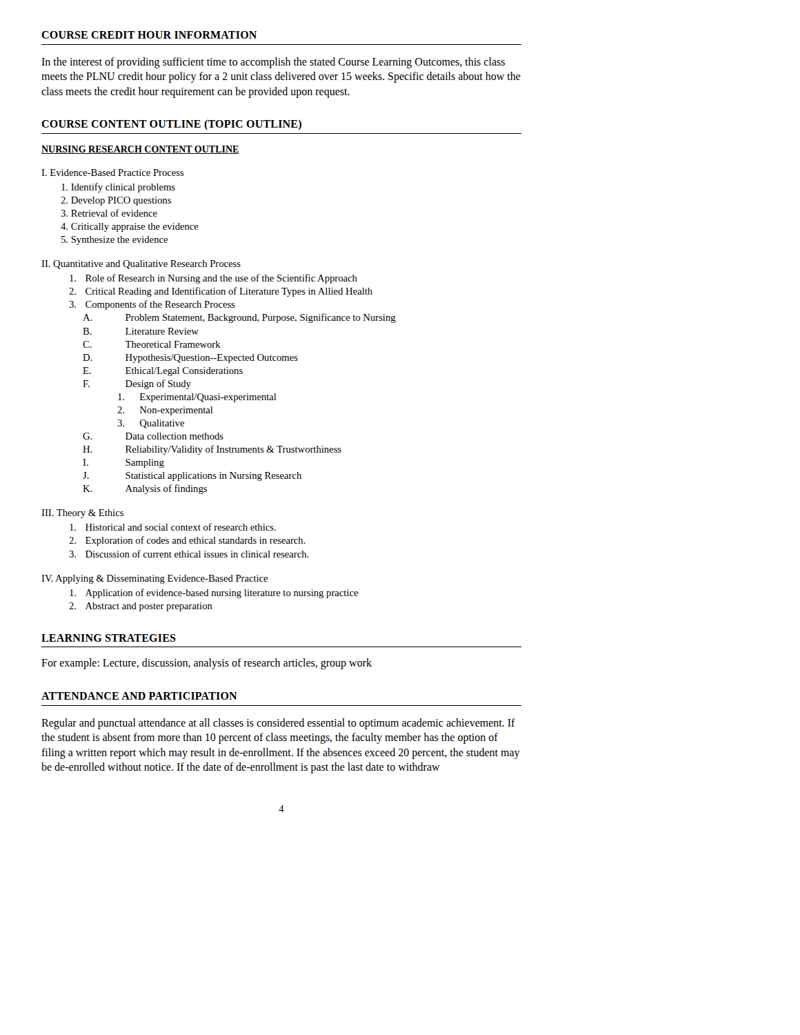Course Credit Hour Information
In the interest of providing sufficient time to accomplish the stated Course Learning Outcomes, this class meets the PLNU credit hour policy for a 2 unit class delivered over 15 weeks. Specific details about how the class meets the credit hour requirement can be provided upon request.
Course Content Outline (Topic Outline)
Nursing Research Content Outline
I. Evidence-Based Practice Process
1. Identify clinical problems
2. Develop PICO questions
3. Retrieval of evidence
4. Critically appraise the evidence
5. Synthesize the evidence
II. Quantitative and Qualitative Research Process
1. Role of Research in Nursing and the use of the Scientific Approach
2. Critical Reading and Identification of Literature Types in Allied Health
3. Components of the Research Process
A. Problem Statement, Background, Purpose, Significance to Nursing
B. Literature Review
C. Theoretical Framework
D. Hypothesis/Question--Expected Outcomes
E. Ethical/Legal Considerations
F. Design of Study
1. Experimental/Quasi-experimental
2. Non-experimental
3. Qualitative
G. Data collection methods
H. Reliability/Validity of Instruments & Trustworthiness
I. Sampling
J. Statistical applications in Nursing Research
K. Analysis of findings
III. Theory & Ethics
1. Historical and social context of research ethics.
2. Exploration of codes and ethical standards in research.
3. Discussion of current ethical issues in clinical research.
IV. Applying & Disseminating Evidence-Based Practice
1. Application of evidence-based nursing literature to nursing practice
2. Abstract and poster preparation
Learning Strategies
For example: Lecture, discussion, analysis of research articles, group work
Attendance and Participation
Regular and punctual attendance at all classes is considered essential to optimum academic achievement. If the student is absent from more than 10 percent of class meetings, the faculty member has the option of filing a written report which may result in de-enrollment. If the absences exceed 20 percent, the student may be de-enrolled without notice. If the date of de-enrollment is past the last date to withdraw
4